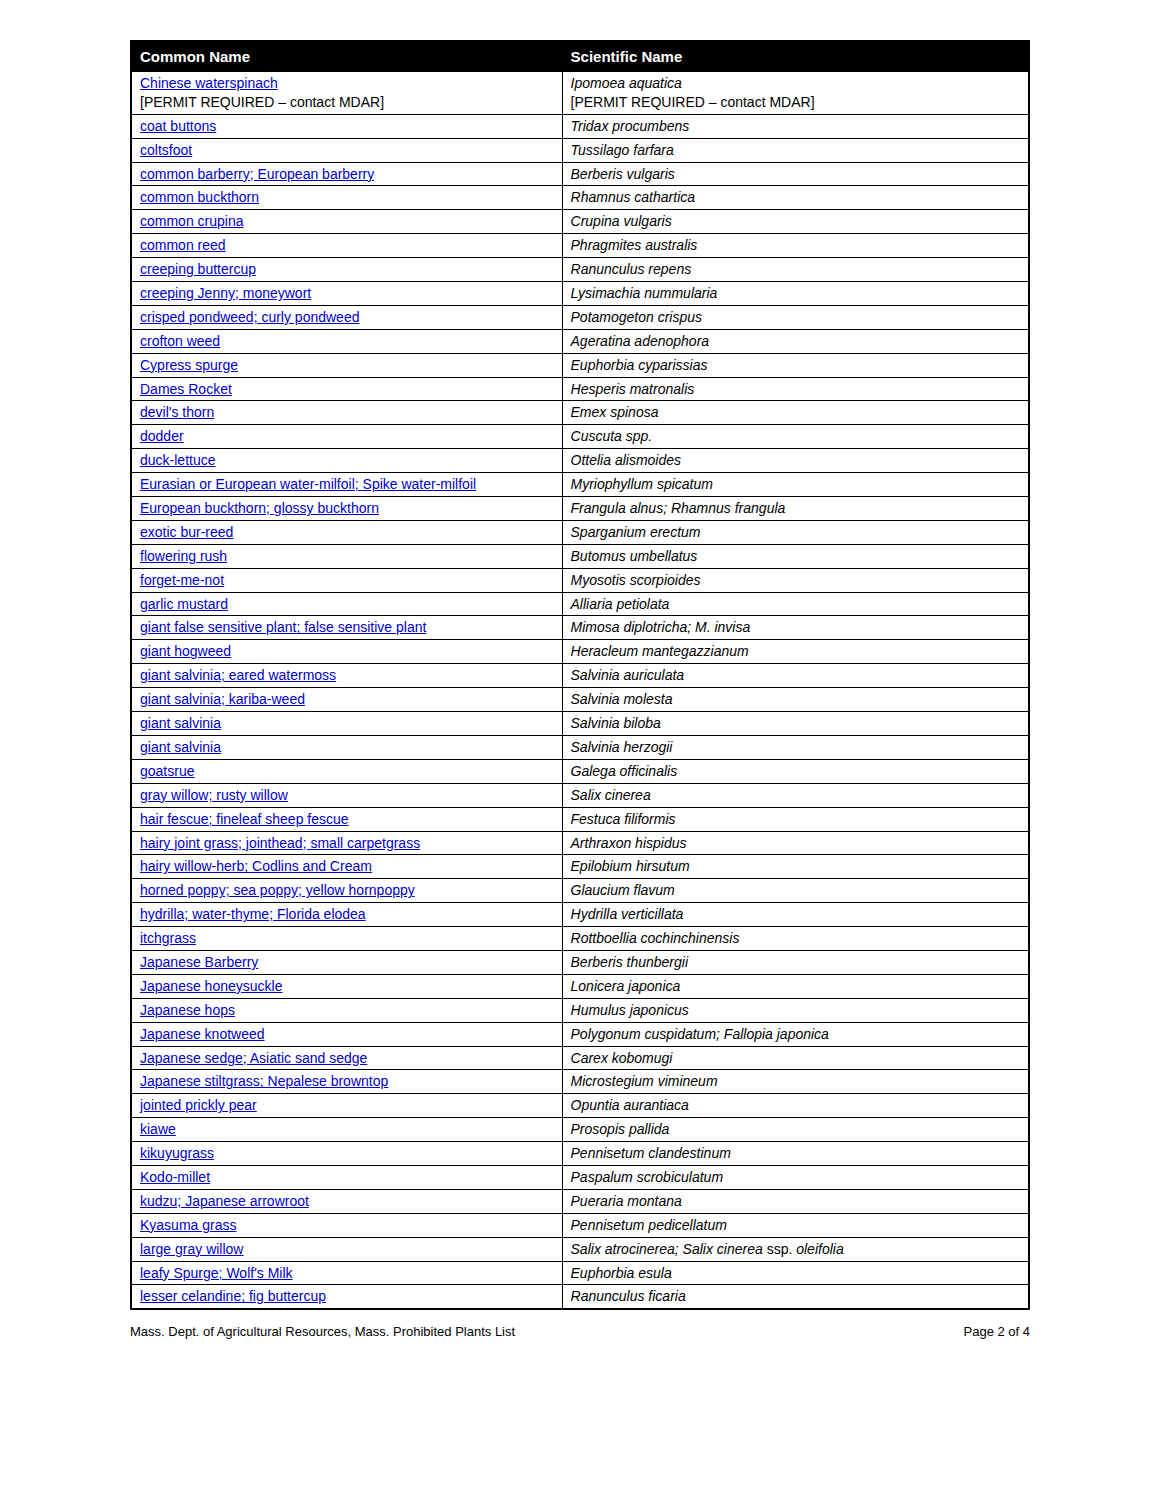| Common Name | Scientific Name |
| --- | --- |
| Chinese waterspinach [PERMIT REQUIRED – contact MDAR] | Ipomoea aquatica [PERMIT REQUIRED – contact MDAR] |
| coat buttons | Tridax procumbens |
| coltsfoot | Tussilago farfara |
| common barberry; European barberry | Berberis vulgaris |
| common buckthorn | Rhamnus cathartica |
| common crupina | Crupina vulgaris |
| common reed | Phragmites australis |
| creeping buttercup | Ranunculus repens |
| creeping Jenny; moneywort | Lysimachia nummularia |
| crisped pondweed; curly pondweed | Potamogeton crispus |
| crofton weed | Ageratina adenophora |
| Cypress spurge | Euphorbia cyparissias |
| Dames Rocket | Hesperis matronalis |
| devil's thorn | Emex spinosa |
| dodder | Cuscuta spp. |
| duck-lettuce | Ottelia alismoides |
| Eurasian or European water-milfoil; Spike water-milfoil | Myriophyllum spicatum |
| European buckthorn; glossy buckthorn | Frangula alnus; Rhamnus frangula |
| exotic bur-reed | Sparganium erectum |
| flowering rush | Butomus umbellatus |
| forget-me-not | Myosotis scorpioides |
| garlic mustard | Alliaria petiolata |
| giant false sensitive plant; false sensitive plant | Mimosa diplotricha; M. invisa |
| giant hogweed | Heracleum mantegazzianum |
| giant salvinia; eared watermoss | Salvinia auriculata |
| giant salvinia; kariba-weed | Salvinia molesta |
| giant salvinia | Salvinia biloba |
| giant salvinia | Salvinia herzogii |
| goatsrue | Galega officinalis |
| gray willow; rusty willow | Salix cinerea |
| hair fescue; fineleaf sheep fescue | Festuca filiformis |
| hairy joint grass; jointhead; small carpetgrass | Arthraxon hispidus |
| hairy willow-herb; Codlins and Cream | Epilobium hirsutum |
| horned poppy; sea poppy; yellow hornpoppy | Glaucium flavum |
| hydrilla; water-thyme; Florida elodea | Hydrilla verticillata |
| itchgrass | Rottboellia cochinchinensis |
| Japanese Barberry | Berberis thunbergii |
| Japanese honeysuckle | Lonicera japonica |
| Japanese hops | Humulus japonicus |
| Japanese knotweed | Polygonum cuspidatum; Fallopia japonica |
| Japanese sedge; Asiatic sand sedge | Carex kobomugi |
| Japanese stiltgrass; Nepalese browntop | Microstegium vimineum |
| jointed prickly pear | Opuntia aurantiaca |
| kiawe | Prosopis pallida |
| kikuyugrass | Pennisetum clandestinum |
| Kodo-millet | Paspalum scrobiculatum |
| kudzu; Japanese arrowroot | Pueraria montana |
| Kyasuma grass | Pennisetum pedicellatum |
| large gray willow | Salix atrocinerea; Salix cinerea ssp. oleifolia |
| leafy Spurge; Wolf's Milk | Euphorbia esula |
| lesser celandine; fig buttercup | Ranunculus ficaria |
Mass. Dept. of Agricultural Resources, Mass. Prohibited Plants List Page 2 of 4